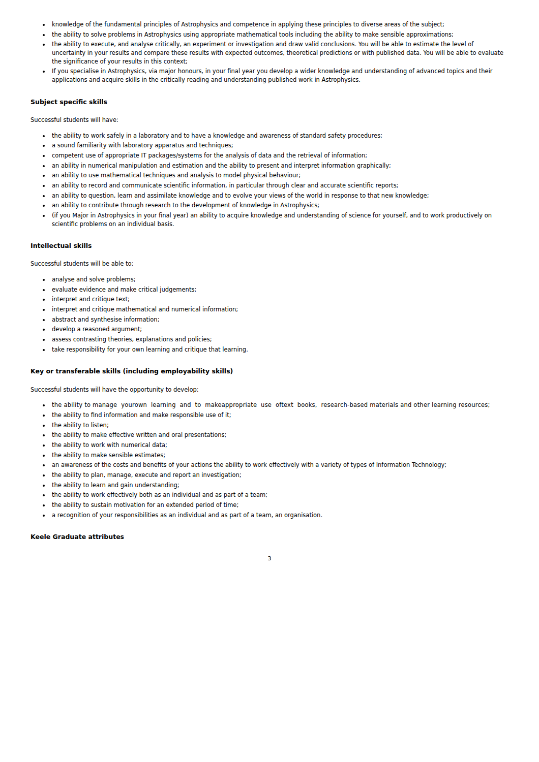knowledge of the fundamental principles of Astrophysics and competence in applying these principles to diverse areas of the subject;
the ability to solve problems in Astrophysics using appropriate mathematical tools including the ability to make sensible approximations;
the ability to execute, and analyse critically, an experiment or investigation and draw valid conclusions. You will be able to estimate the level of uncertainty in your results and compare these results with expected outcomes, theoretical predictions or with published data. You will be able to evaluate the significance of your results in this context;
If you specialise in Astrophysics, via major honours, in your final year you develop a wider knowledge and understanding of advanced topics and their applications and acquire skills in the critically reading and understanding published work in Astrophysics.
Subject specific skills
Successful students will have:
the ability to work safely in a laboratory and to have a knowledge and awareness of standard safety procedures;
a sound familiarity with laboratory apparatus and techniques;
competent use of appropriate IT packages/systems for the analysis of data and the retrieval of information;
an ability in numerical manipulation and estimation and the ability to present and interpret information graphically;
an ability to use mathematical techniques and analysis to model physical behaviour;
an ability to record and communicate scientific information, in particular through clear and accurate scientific reports;
an ability to question, learn and assimilate knowledge and to evolve your views of the world in response to that new knowledge;
an ability to contribute through research to the development of knowledge in Astrophysics;
(if you Major in Astrophysics in your final year) an ability to acquire knowledge and understanding of science for yourself, and to work productively on scientific problems on an individual basis.
Intellectual skills
Successful students will be able to:
analyse and solve problems;
evaluate evidence and make critical judgements;
interpret and critique text;
interpret and critique mathematical and numerical information;
abstract and synthesise information;
develop a reasoned argument;
assess contrasting theories, explanations and policies;
take responsibility for your own learning and critique that learning.
Key or transferable skills (including employability skills)
Successful students will have the opportunity to develop:
the ability to manage yourown learning and to makeappropriate use oftext books, research-based materials and other learning resources;
the ability to find information and make responsible use of it;
the ability to listen;
the ability to make effective written and oral presentations;
the ability to work with numerical data;
the ability to make sensible estimates;
an awareness of the costs and benefits of your actions the ability to work effectively with a variety of types of Information Technology;
the ability to plan, manage, execute and report an investigation;
the ability to learn and gain understanding;
the ability to work effectively both as an individual and as part of a team;
the ability to sustain motivation for an extended period of time;
a recognition of your responsibilities as an individual and as part of a team, an organisation.
Keele Graduate attributes
3